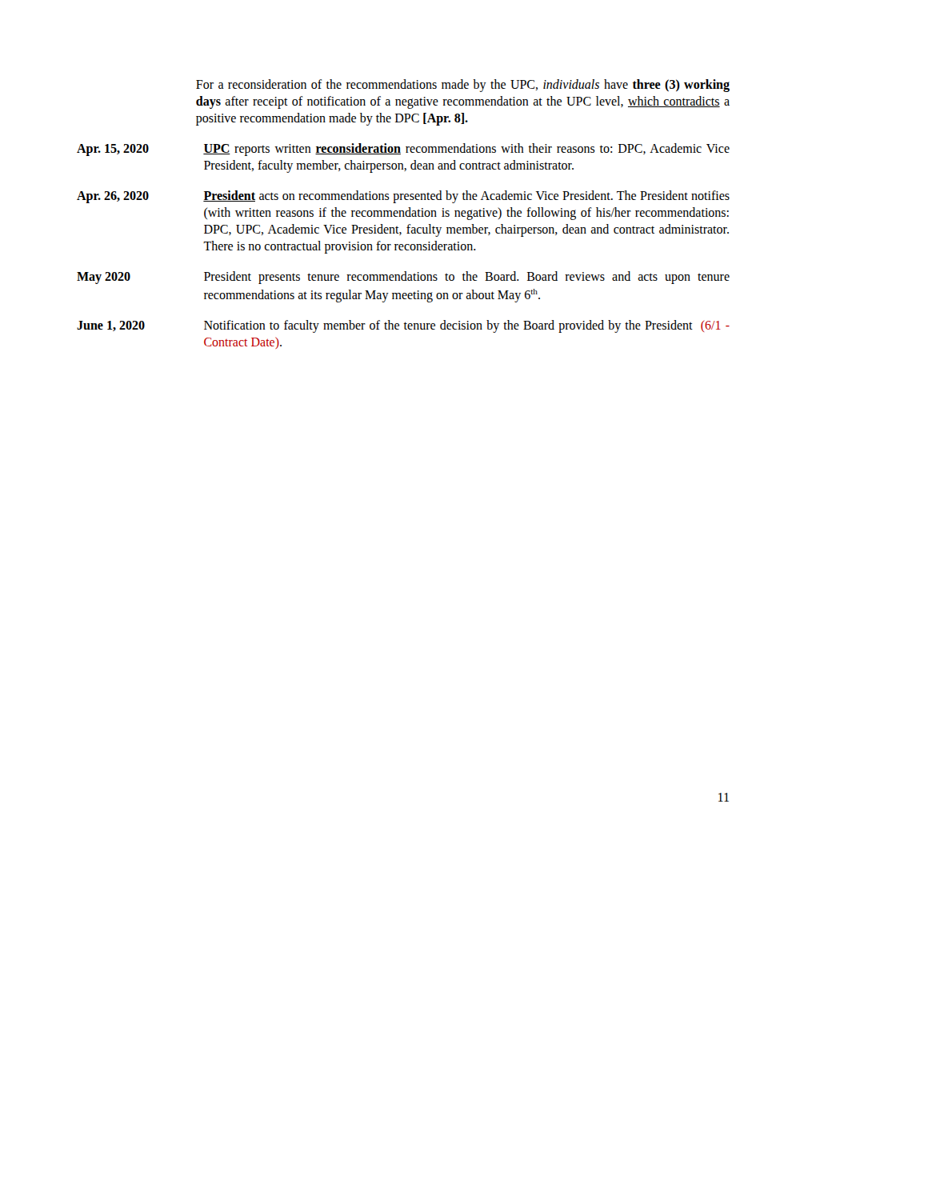For a reconsideration of the recommendations made by the UPC, individuals have three (3) working days after receipt of notification of a negative recommendation at the UPC level, which contradicts a positive recommendation made by the DPC [Apr. 8].
Apr. 15, 2020
UPC reports written reconsideration recommendations with their reasons to: DPC, Academic Vice President, faculty member, chairperson, dean and contract administrator.
Apr. 26, 2020
President acts on recommendations presented by the Academic Vice President. The President notifies (with written reasons if the recommendation is negative) the following of his/her recommendations: DPC, UPC, Academic Vice President, faculty member, chairperson, dean and contract administrator. There is no contractual provision for reconsideration.
May 2020
President presents tenure recommendations to the Board. Board reviews and acts upon tenure recommendations at its regular May meeting on or about May 6th.
June 1, 2020
Notification to faculty member of the tenure decision by the Board provided by the President (6/1 - Contract Date).
11